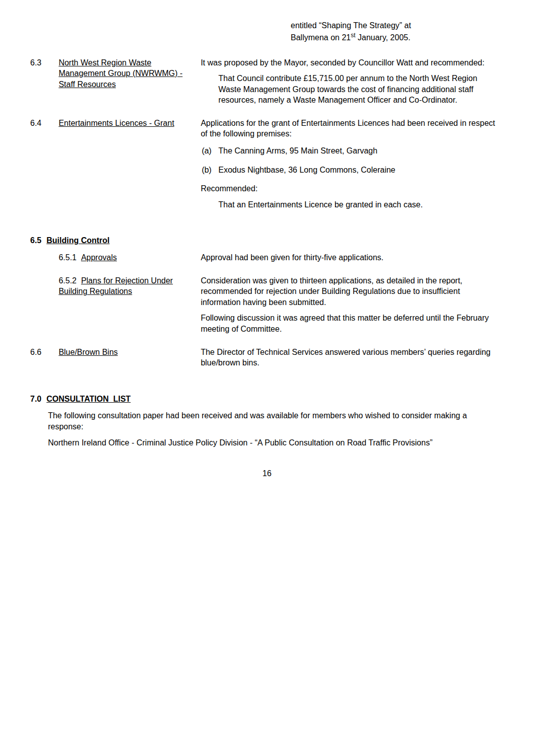entitled “Shaping The Strategy” at
Ballymena on 21st January, 2005.
| 6.3 | North West Region Waste Management Group (NWRWMG) - Staff Resources | It was proposed by the Mayor, seconded by Councillor Watt and recommended: That Council contribute £15,715.00 per annum to the North West Region Waste Management Group towards the cost of financing additional staff resources, namely a Waste Management Officer and Co-Ordinator. |
| 6.4 | Entertainments Licences - Grant | Applications for the grant of Entertainments Licences had been received in respect of the following premises: / (a) / The Canning Arms, 95 Main Street, Garvagh / / (b) / Exodus Nightbase, 36 Long Commons, Coleraine / Recommended: That an Entertainments Licence be granted in each case. |
6.5 Building Control
| | 6.5.1 Approvals | Approval had been given for thirty-five applications. |
| | 6.5.2 Plans for Rejection Under Building Regulations | Consideration was given to thirteen applications, as detailed in the report, recommended for rejection under Building Regulations due to insufficient information having been submitted. Following discussion it was agreed that this matter be deferred until the February meeting of Committee. |
| 6.6 | Blue/Brown Bins | The Director of Technical Services answered various members’ queries regarding blue/brown bins. |
7.0 CONSULTATION LIST
The following consultation paper had been received and was available for members who wished to consider making a response:
Northern Ireland Office - Criminal Justice Policy Division - “A Public Consultation on Road Traffic Provisions”
16